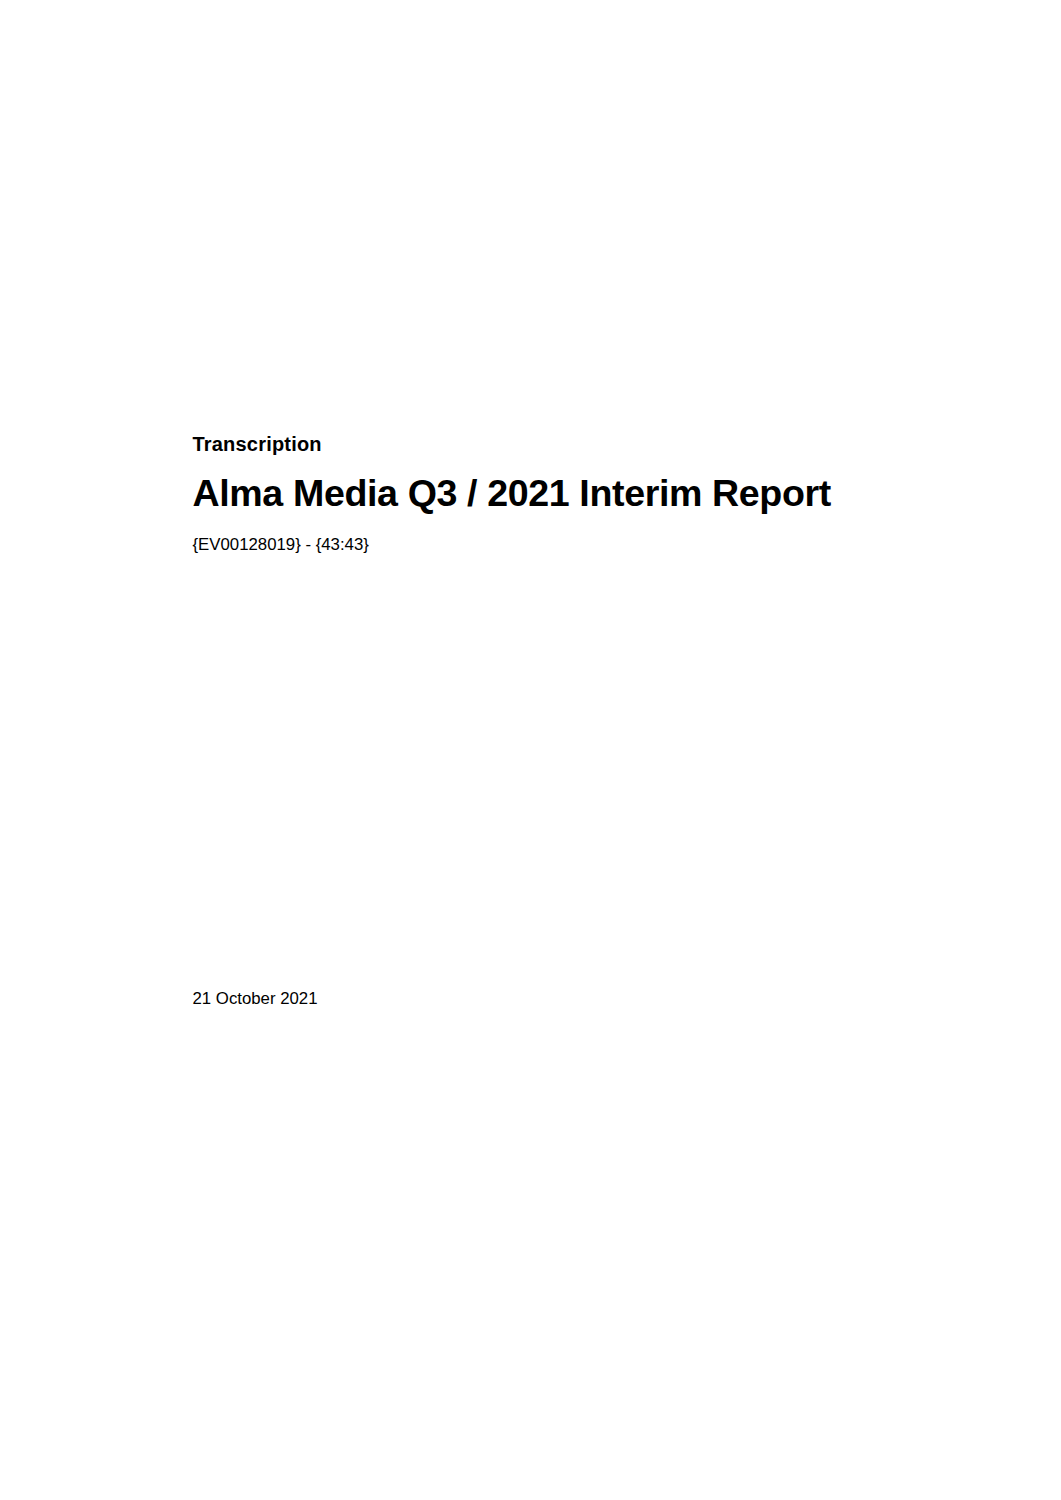Transcription
Alma Media Q3 / 2021 Interim Report
{EV00128019} - {43:43}
21 October 2021